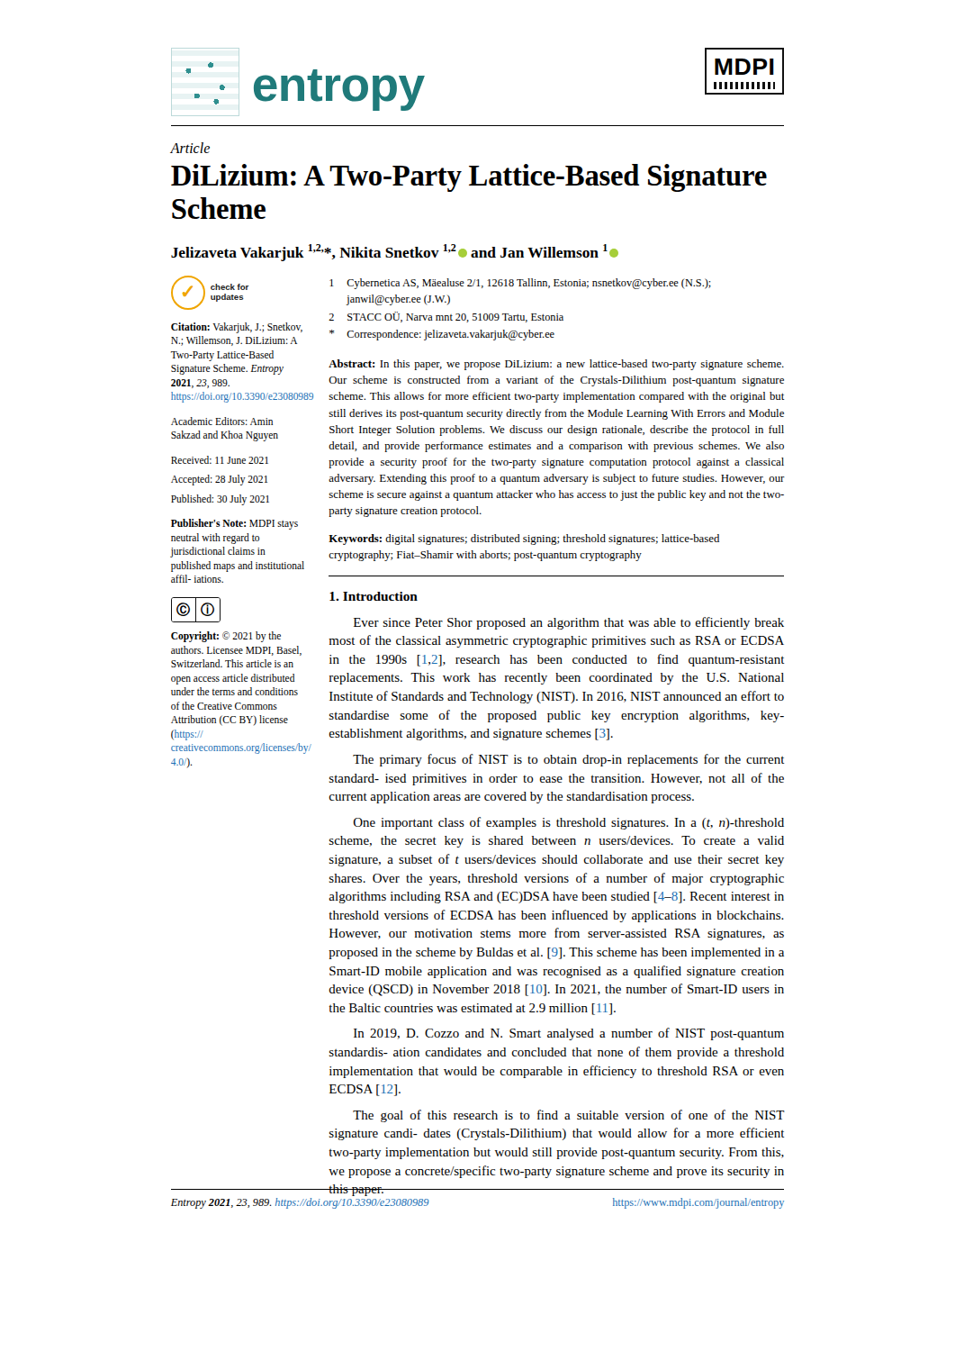entropy
MDPI
Article
DiLizium: A Two-Party Lattice-Based Signature Scheme
Jelizaveta Vakarjuk 1,2,*, Nikita Snetkov 1,2 and Jan Willemson 1
✓
check for
updates
Citation: Vakarjuk, J.; Snetkov, N.; Willemson, J. DiLizium: A Two-Party Lattice-Based Signature Scheme. Entropy 2021, 23, 989. https://doi.org/10.3390/e23080989
Academic Editors: Amin Sakzad and Khoa Nguyen
Received: 11 June 2021
Accepted: 28 July 2021
Published: 30 July 2021
Publisher's Note: MDPI stays neutral with regard to jurisdictional claims in published maps and institutional affil- iations.
Ⓒⓘ
Copyright: © 2021 by the authors. Licensee MDPI, Basel, Switzerland. This article is an open access article distributed under the terms and conditions of the Creative Commons Attribution (CC BY) license (https:// creativecommons.org/licenses/by/ 4.0/).
1 Cybernetica AS, Mäealuse 2/1, 12618 Tallinn, Estonia; nsnetkov@cyber.ee (N.S.); janwil@cyber.ee (J.W.)
2 STACC OÜ, Narva mnt 20, 51009 Tartu, Estonia
*Correspondence: jelizaveta.vakarjuk@cyber.ee
Abstract: In this paper, we propose DiLizium: a new lattice-based two-party signature scheme. Our scheme is constructed from a variant of the Crystals-Dilithium post-quantum signature scheme. This allows for more efficient two-party implementation compared with the original but still derives its post-quantum security directly from the Module Learning With Errors and Module Short Integer Solution problems. We discuss our design rationale, describe the protocol in full detail, and provide performance estimates and a comparison with previous schemes. We also provide a security proof for the two-party signature computation protocol against a classical adversary. Extending this proof to a quantum adversary is subject to future studies. However, our scheme is secure against a quantum attacker who has access to just the public key and not the two-party signature creation protocol.
Keywords: digital signatures; distributed signing; threshold signatures; lattice-based cryptography; Fiat–Shamir with aborts; post-quantum cryptography
1. Introduction
Ever since Peter Shor proposed an algorithm that was able to efficiently break most of the classical asymmetric cryptographic primitives such as RSA or ECDSA in the 1990s [1,2], research has been conducted to find quantum-resistant replacements. This work has recently been coordinated by the U.S. National Institute of Standards and Technology (NIST). In 2016, NIST announced an effort to standardise some of the proposed public key encryption algorithms, key-establishment algorithms, and signature schemes [3].
The primary focus of NIST is to obtain drop-in replacements for the current standard- ised primitives in order to ease the transition. However, not all of the current application areas are covered by the standardisation process.
One important class of examples is threshold signatures. In a (t, n)-threshold scheme, the secret key is shared between n users/devices. To create a valid signature, a subset of t users/devices should collaborate and use their secret key shares. Over the years, threshold versions of a number of major cryptographic algorithms including RSA and (EC)DSA have been studied [4–8]. Recent interest in threshold versions of ECDSA has been influenced by applications in blockchains. However, our motivation stems more from server-assisted RSA signatures, as proposed in the scheme by Buldas et al. [9]. This scheme has been implemented in a Smart-ID mobile application and was recognised as a qualified signature creation device (QSCD) in November 2018 [10]. In 2021, the number of Smart-ID users in the Baltic countries was estimated at 2.9 million [11].
In 2019, D. Cozzo and N. Smart analysed a number of NIST post-quantum standardis- ation candidates and concluded that none of them provide a threshold implementation that would be comparable in efficiency to threshold RSA or even ECDSA [12].
The goal of this research is to find a suitable version of one of the NIST signature candi- dates (Crystals-Dilithium) that would allow for a more efficient two-party implementation but would still provide post-quantum security. From this, we propose a concrete/specific two-party signature scheme and prove its security in this paper.
Entropy 2021, 23, 989. https://doi.org/10.3390/e23080989
https://www.mdpi.com/journal/entropy